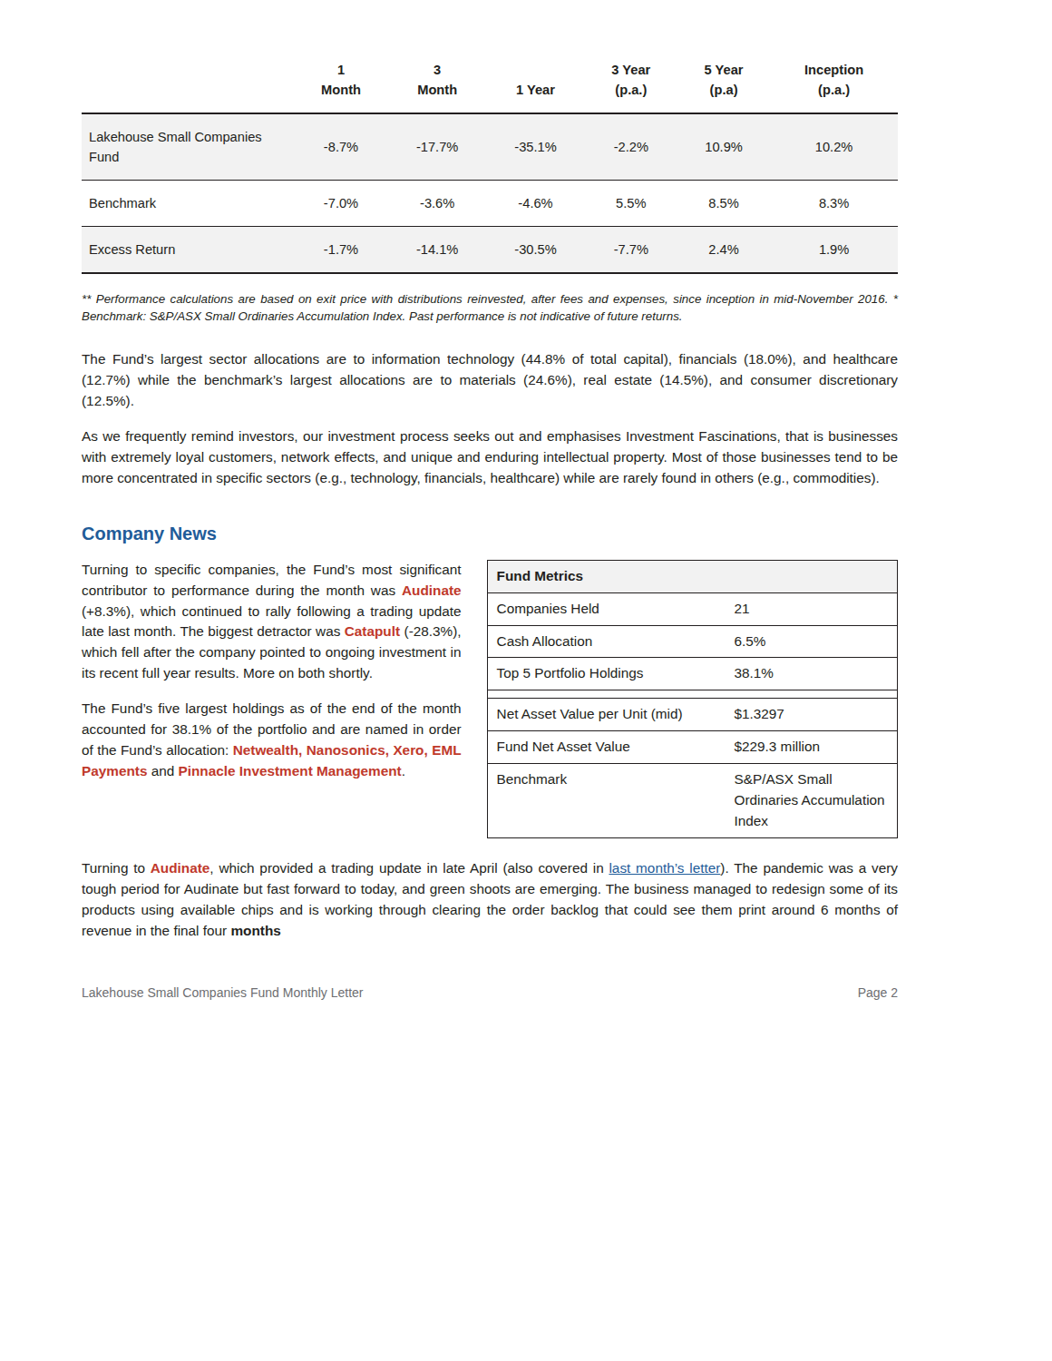| | 1 Month | 3 Month | 1 Year | 3 Year (p.a.) | 5 Year (p.a) | Inception (p.a.) |
| --- | --- | --- | --- | --- | --- | --- |
| Lakehouse Small Companies Fund | -8.7% | -17.7% | -35.1% | -2.2% | 10.9% | 10.2% |
| Benchmark | -7.0% | -3.6% | -4.6% | 5.5% | 8.5% | 8.3% |
| Excess Return | -1.7% | -14.1% | -30.5% | -7.7% | 2.4% | 1.9% |
** Performance calculations are based on exit price with distributions reinvested, after fees and expenses, since inception in mid-November 2016. * Benchmark: S&P/ASX Small Ordinaries Accumulation Index. Past performance is not indicative of future returns.
The Fund’s largest sector allocations are to information technology (44.8% of total capital), financials (18.0%), and healthcare (12.7%) while the benchmark’s largest allocations are to materials (24.6%), real estate (14.5%), and consumer discretionary (12.5%).
As we frequently remind investors, our investment process seeks out and emphasises Investment Fascinations, that is businesses with extremely loyal customers, network effects, and unique and enduring intellectual property. Most of those businesses tend to be more concentrated in specific sectors (e.g., technology, financials, healthcare) while are rarely found in others (e.g., commodities).
Company News
Turning to specific companies, the Fund’s most significant contributor to performance during the month was Audinate (+8.3%), which continued to rally following a trading update late last month. The biggest detractor was Catapult (-28.3%), which fell after the company pointed to ongoing investment in its recent full year results. More on both shortly.
The Fund’s five largest holdings as of the end of the month accounted for 38.1% of the portfolio and are named in order of the Fund’s allocation: Netwealth, Nanosonics, Xero, EML Payments and Pinnacle Investment Management.
| Fund Metrics |
| --- |
| Companies Held | 21 |
| Cash Allocation | 6.5% |
| Top 5 Portfolio Holdings | 38.1% |
| Net Asset Value per Unit (mid) | $1.3297 |
| Fund Net Asset Value | $229.3 million |
| Benchmark | S&P/ASX Small Ordinaries Accumulation Index |
Turning to Audinate, which provided a trading update in late April (also covered in last month’s letter). The pandemic was a very tough period for Audinate but fast forward to today, and green shoots are emerging. The business managed to redesign some of its products using available chips and is working through clearing the order backlog that could see them print around 6 months of revenue in the final four months
Lakehouse Small Companies Fund Monthly Letter Page 2